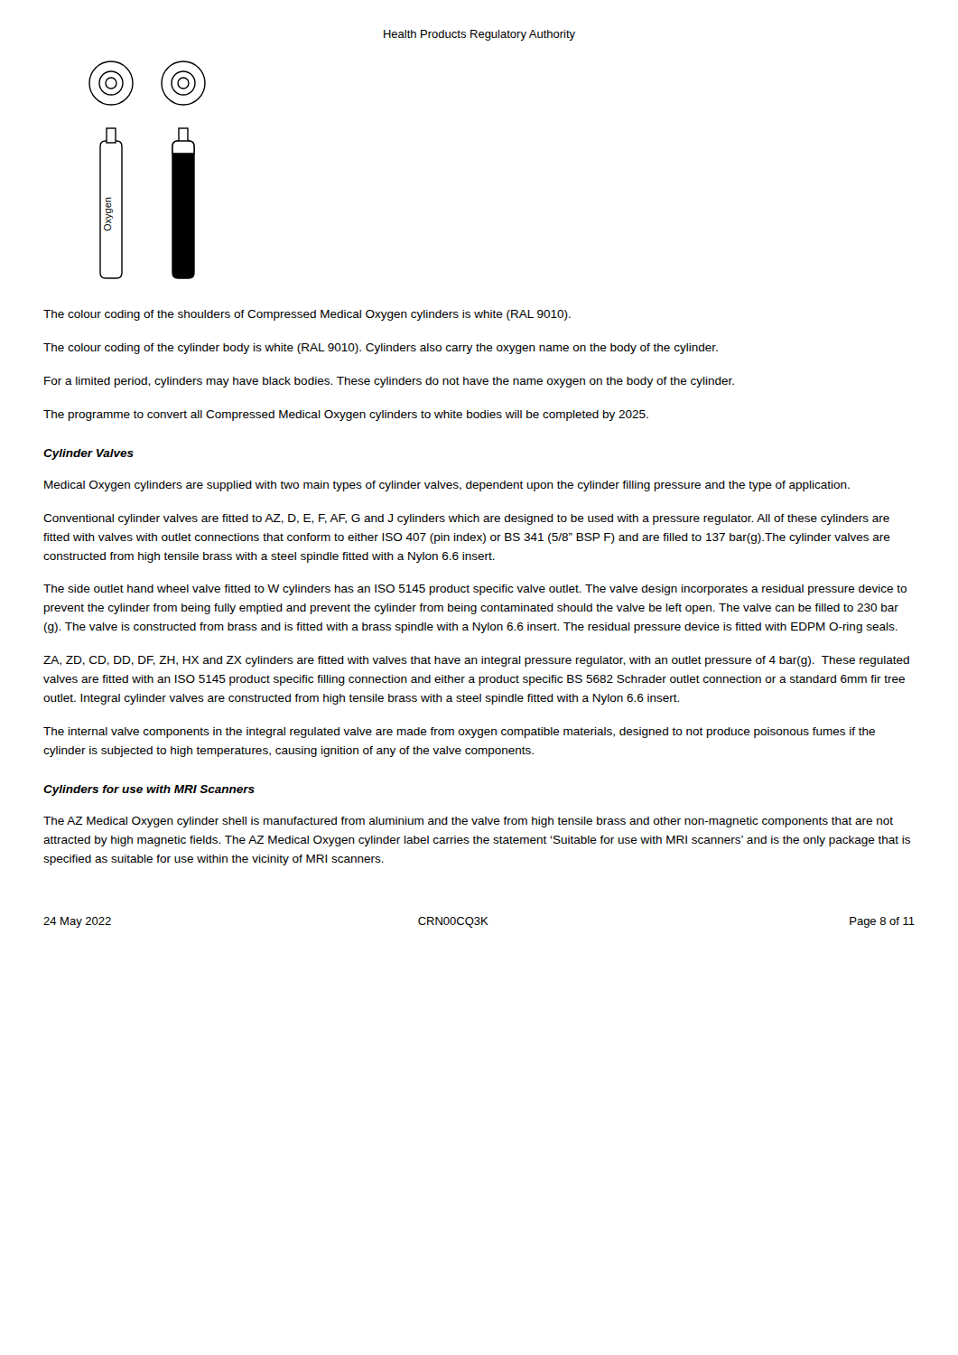Health Products Regulatory Authority
Oxygen
The colour coding of the shoulders of Compressed Medical Oxygen cylinders is white (RAL 9010).
The colour coding of the cylinder body is white (RAL 9010). Cylinders also carry the oxygen name on the body of the cylinder.
For a limited period, cylinders may have black bodies. These cylinders do not have the name oxygen on the body of the cylinder.
The programme to convert all Compressed Medical Oxygen cylinders to white bodies will be completed by 2025.
Cylinder Valves
Medical Oxygen cylinders are supplied with two main types of cylinder valves, dependent upon the cylinder filling pressure and the type of application.
Conventional cylinder valves are fitted to AZ, D, E, F, AF, G and J cylinders which are designed to be used with a pressure regulator. All of these cylinders are fitted with valves with outlet connections that conform to either ISO 407 (pin index) or BS 341 (5/8” BSP F) and are filled to 137 bar(g).The cylinder valves are constructed from high tensile brass with a steel spindle fitted with a Nylon 6.6 insert.
The side outlet hand wheel valve fitted to W cylinders has an ISO 5145 product specific valve outlet. The valve design incorporates a residual pressure device to prevent the cylinder from being fully emptied and prevent the cylinder from being contaminated should the valve be left open. The valve can be filled to 230 bar (g). The valve is constructed from brass and is fitted with a brass spindle with a Nylon 6.6 insert. The residual pressure device is fitted with EDPM O-ring seals.
ZA, ZD, CD, DD, DF, ZH, HX and ZX cylinders are fitted with valves that have an integral pressure regulator, with an outlet pressure of 4 bar(g). These regulated valves are fitted with an ISO 5145 product specific filling connection and either a product specific BS 5682 Schrader outlet connection or a standard 6mm fir tree outlet. Integral cylinder valves are constructed from high tensile brass with a steel spindle fitted with a Nylon 6.6 insert.
The internal valve components in the integral regulated valve are made from oxygen compatible materials, designed to not produce poisonous fumes if the cylinder is subjected to high temperatures, causing ignition of any of the valve components.
Cylinders for use with MRI Scanners
The AZ Medical Oxygen cylinder shell is manufactured from aluminium and the valve from high tensile brass and other non-magnetic components that are not attracted by high magnetic fields. The AZ Medical Oxygen cylinder label carries the statement ‘Suitable for use with MRI scanners’ and is the only package that is specified as suitable for use within the vicinity of MRI scanners.
24 May 2022 CRN00CQ3K Page 8 of 11